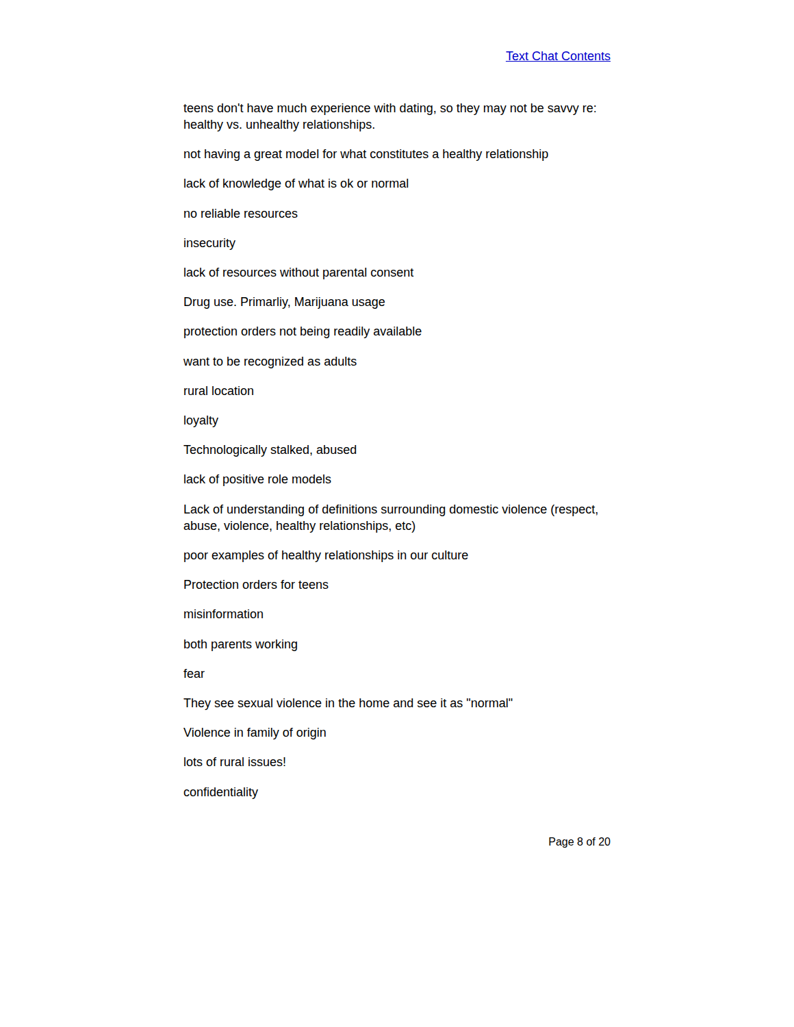Text Chat Contents
teens don't have much experience with dating, so they may not be savvy re: healthy vs. unhealthy relationships.
not having a great model for what constitutes a healthy relationship
lack of knowledge of what is ok or normal
no reliable resources
insecurity
lack of resources without parental consent
Drug use. Primarliy, Marijuana usage
protection orders not being readily available
want to be recognized as adults
rural location
loyalty
Technologically stalked, abused
lack of positive role models
Lack of understanding of definitions surrounding domestic violence (respect, abuse, violence, healthy relationships, etc)
poor examples of healthy relationships in our culture
Protection orders for teens
misinformation
both parents working
fear
They see sexual violence in the home and see it as "normal"
Violence in family of origin
lots of rural issues!
confidentiality
Page 8 of 20